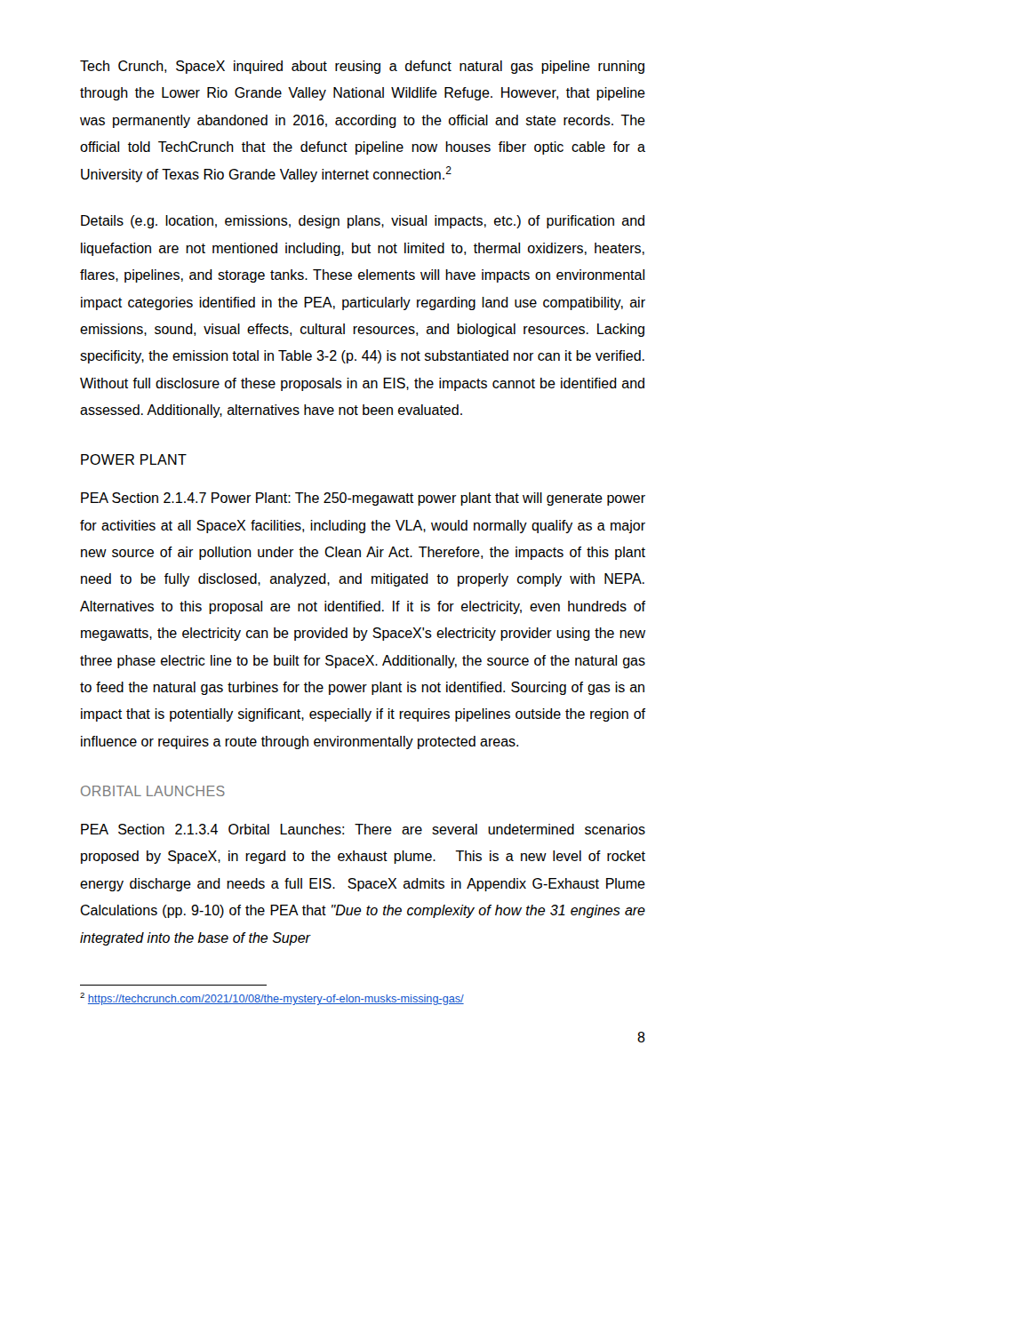Tech Crunch, SpaceX inquired about reusing a defunct natural gas pipeline running through the Lower Rio Grande Valley National Wildlife Refuge. However, that pipeline was permanently abandoned in 2016, according to the official and state records. The official told TechCrunch that the defunct pipeline now houses fiber optic cable for a University of Texas Rio Grande Valley internet connection.2
Details (e.g. location, emissions, design plans, visual impacts, etc.) of purification and liquefaction are not mentioned including, but not limited to, thermal oxidizers, heaters, flares, pipelines, and storage tanks. These elements will have impacts on environmental impact categories identified in the PEA, particularly regarding land use compatibility, air emissions, sound, visual effects, cultural resources, and biological resources. Lacking specificity, the emission total in Table 3-2 (p. 44) is not substantiated nor can it be verified. Without full disclosure of these proposals in an EIS, the impacts cannot be identified and assessed. Additionally, alternatives have not been evaluated.
POWER PLANT
PEA Section 2.1.4.7 Power Plant: The 250-megawatt power plant that will generate power for activities at all SpaceX facilities, including the VLA, would normally qualify as a major new source of air pollution under the Clean Air Act. Therefore, the impacts of this plant need to be fully disclosed, analyzed, and mitigated to properly comply with NEPA. Alternatives to this proposal are not identified. If it is for electricity, even hundreds of megawatts, the electricity can be provided by SpaceX's electricity provider using the new three phase electric line to be built for SpaceX. Additionally, the source of the natural gas to feed the natural gas turbines for the power plant is not identified. Sourcing of gas is an impact that is potentially significant, especially if it requires pipelines outside the region of influence or requires a route through environmentally protected areas.
ORBITAL LAUNCHES
PEA Section 2.1.3.4 Orbital Launches: There are several undetermined scenarios proposed by SpaceX, in regard to the exhaust plume. This is a new level of rocket energy discharge and needs a full EIS. SpaceX admits in Appendix G-Exhaust Plume Calculations (pp. 9-10) of the PEA that "Due to the complexity of how the 31 engines are integrated into the base of the Super
2 https://techcrunch.com/2021/10/08/the-mystery-of-elon-musks-missing-gas/
8